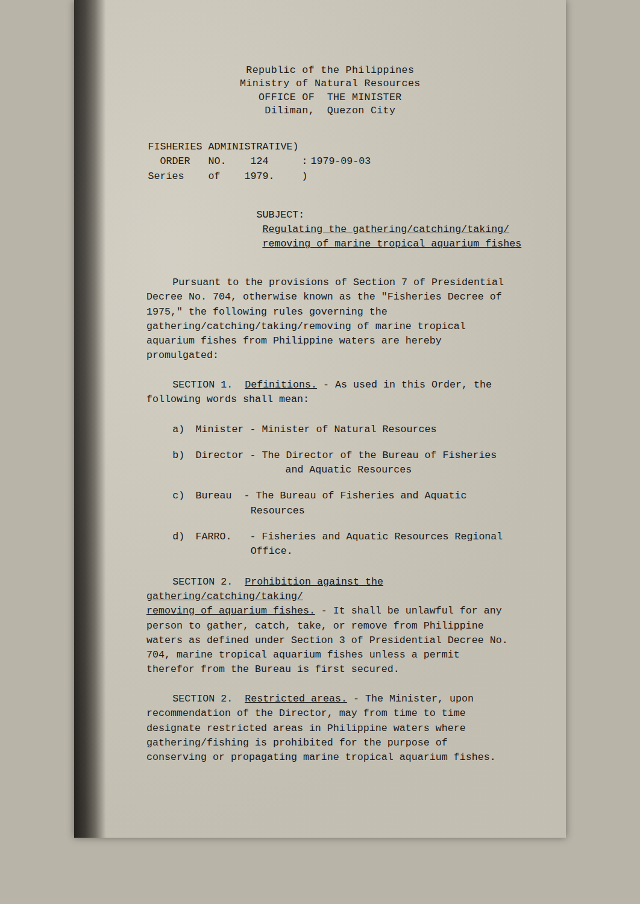Republic of the Philippines
Ministry of Natural Resources
OFFICE OF THE MINISTER
Diliman, Quezon City
| FISHERIES ADMINISTRATIVE) | | |
| ORDER NO. 124 | : | 1979-09-03 |
| Series of 1979. | ) | |
SUBJECT: Regulating the gathering/catching/taking/ removing of marine tropical aquarium fishes
Pursuant to the provisions of Section 7 of Presidential Decree No. 704, otherwise known as the "Fisheries Decree of 1975," the following rules governing the gathering/catching/taking/removing of marine tropical aquarium fishes from Philippine waters are hereby promulgated:
SECTION 1. Definitions. - As used in this Order, the following words shall mean:
a) Minister - Minister of Natural Resources
b) Director - The Director of the Bureau of Fisheries and Aquatic Resources
c) Bureau - The Bureau of Fisheries and Aquatic Resources
d) FARRO. - Fisheries and Aquatic Resources Regional Office.
SECTION 2. Prohibition against the gathering/catching/taking/
removing of aquarium fishes. - It shall be unlawful for any person to gather, catch, take, or remove from Philippine waters as defined under Section 3 of Presidential Decree No. 704, marine tropical aquarium fishes unless a permit therefor from the Bureau is first secured.
SECTION 2. Restricted areas. - The Minister, upon recommendation of the Director, may from time to time designate restricted areas in Philippine waters where gathering/fishing is prohibited for the purpose of conserving or propagating marine tropical aquarium fishes.